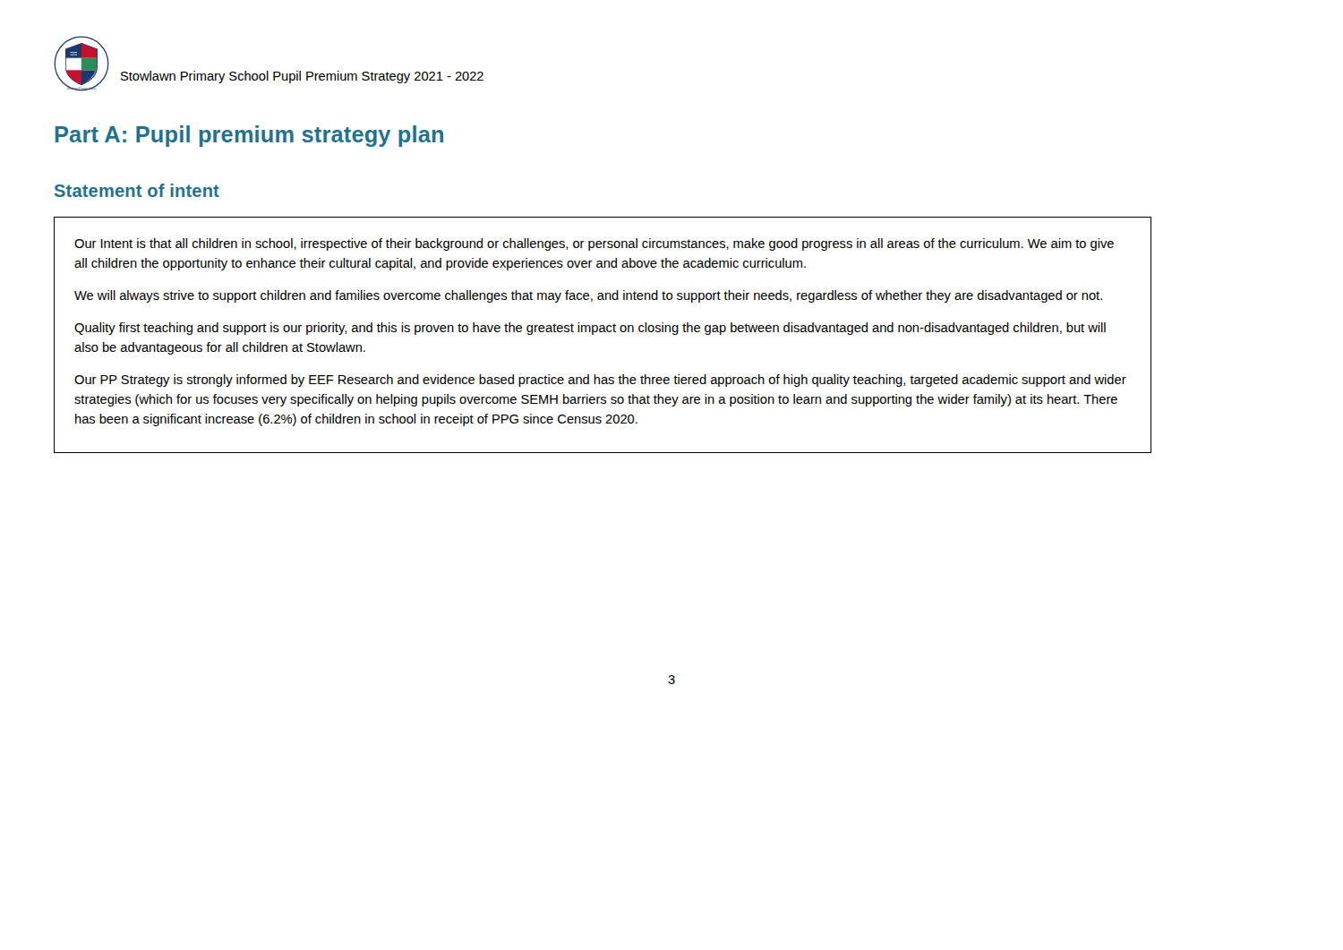Stowlawn Primary School
Stowlawn Primary School Pupil Premium Strategy 2021 - 2022
Part A: Pupil premium strategy plan
Statement of intent
Our Intent is that all children in school, irrespective of their background or challenges, or personal circumstances, make good progress in all areas of the curriculum. We aim to give all children the opportunity to enhance their cultural capital, and provide experiences over and above the academic curriculum.
We will always strive to support children and families overcome challenges that may face, and intend to support their needs, regardless of whether they are disadvantaged or not.
Quality first teaching and support is our priority, and this is proven to have the greatest impact on closing the gap between disadvantaged and non-disadvantaged children, but will also be advantageous for all children at Stowlawn.
Our PP Strategy is strongly informed by EEF Research and evidence based practice and has the three tiered approach of high quality teaching, targeted academic support and wider strategies (which for us focuses very specifically on helping pupils overcome SEMH barriers so that they are in a position to learn and supporting the wider family) at its heart. There has been a significant increase (6.2%) of children in school in receipt of PPG since Census 2020.
3